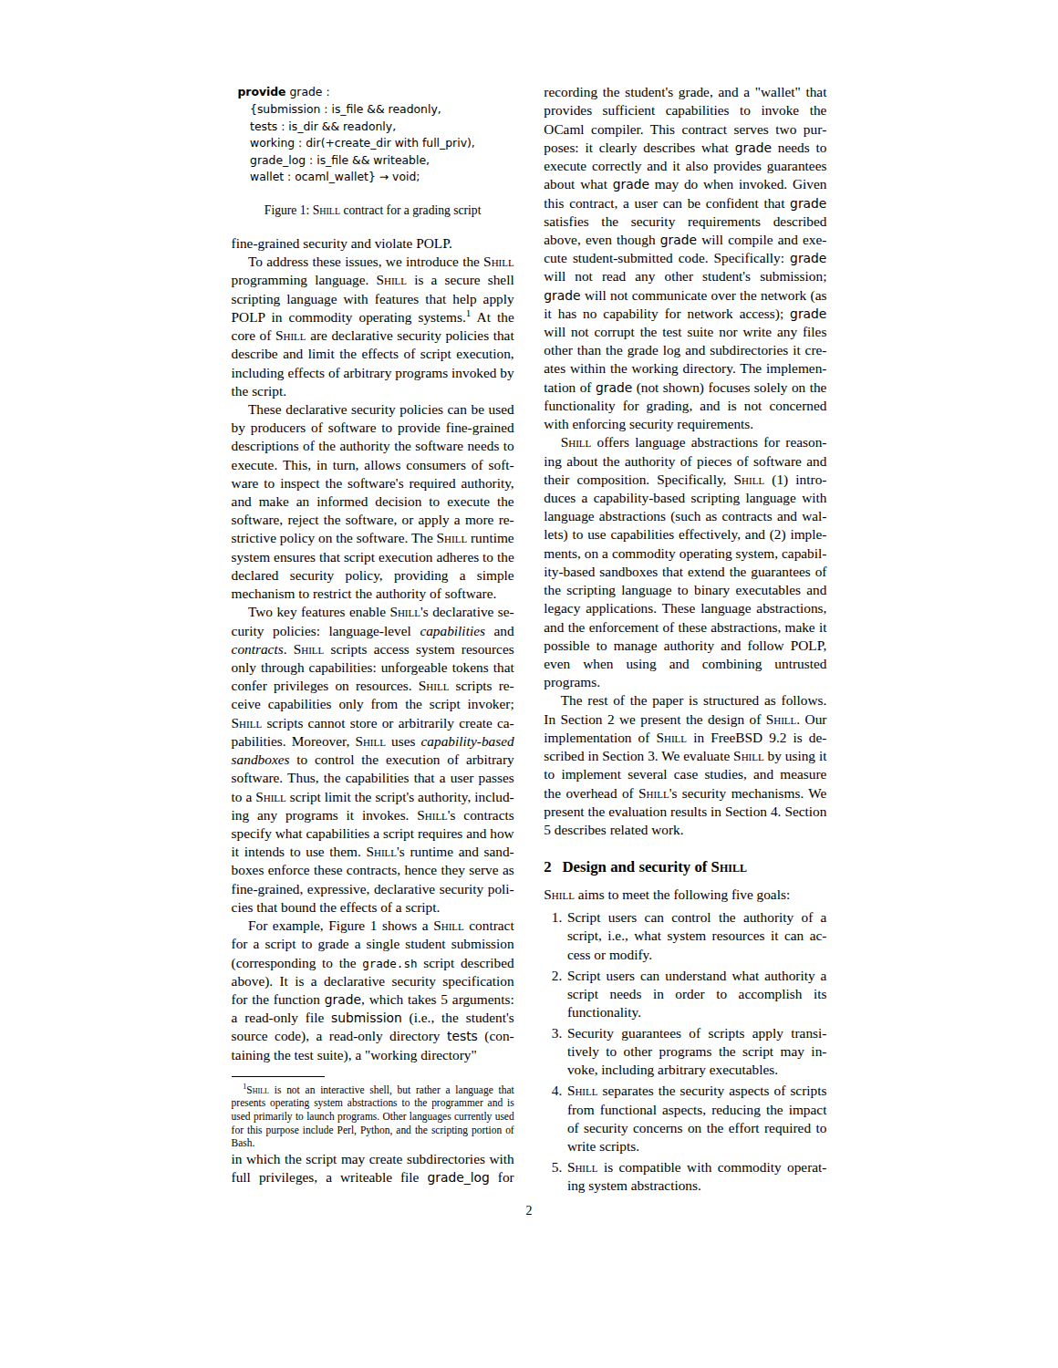provide grade : {submission : is_file && readonly, tests : is_dir && readonly, working : dir(+create_dir with full_priv), grade_log : is_file && writeable, wallet : ocaml_wallet} → void;
Figure 1: Shill contract for a grading script
fine-grained security and violate POLP.
To address these issues, we introduce the Shill programming language. Shill is a secure shell scripting language with features that help apply POLP in commodity operating systems.1 At the core of Shill are declarative security policies that describe and limit the effects of script execution, including effects of arbitrary programs invoked by the script.
These declarative security policies can be used by producers of software to provide fine-grained descriptions of the authority the software needs to execute. This, in turn, allows consumers of software to inspect the software's required authority, and make an informed decision to execute the software, reject the software, or apply a more restrictive policy on the software. The Shill runtime system ensures that script execution adheres to the declared security policy, providing a simple mechanism to restrict the authority of software.
Two key features enable Shill's declarative security policies: language-level capabilities and contracts. Shill scripts access system resources only through capabilities: unforgeable tokens that confer privileges on resources. Shill scripts receive capabilities only from the script invoker; Shill scripts cannot store or arbitrarily create capabilities. Moreover, Shill uses capability-based sandboxes to control the execution of arbitrary software. Thus, the capabilities that a user passes to a Shill script limit the script's authority, including any programs it invokes. Shill's contracts specify what capabilities a script requires and how it intends to use them. Shill's runtime and sandboxes enforce these contracts, hence they serve as fine-grained, expressive, declarative security policies that bound the effects of a script.
For example, Figure 1 shows a Shill contract for a script to grade a single student submission (corresponding to the grade.sh script described above). It is a declarative security specification for the function grade, which takes 5 arguments: a read-only file submission (i.e., the student's source code), a read-only directory tests (containing the test suite), a "working directory"
1Shill is not an interactive shell, but rather a language that presents operating system abstractions to the programmer and is used primarily to launch programs. Other languages currently used for this purpose include Perl, Python, and the scripting portion of Bash.
in which the script may create subdirectories with full privileges, a writeable file grade_log for recording the student's grade, and a "wallet" that provides sufficient capabilities to invoke the OCaml compiler. This contract serves two purposes: it clearly describes what grade needs to execute correctly and it also provides guarantees about what grade may do when invoked. Given this contract, a user can be confident that grade satisfies the security requirements described above, even though grade will compile and execute student-submitted code. Specifically: grade will not read any other student's submission; grade will not communicate over the network (as it has no capability for network access); grade will not corrupt the test suite nor write any files other than the grade log and subdirectories it creates within the working directory. The implementation of grade (not shown) focuses solely on the functionality for grading, and is not concerned with enforcing security requirements.
Shill offers language abstractions for reasoning about the authority of pieces of software and their composition. Specifically, Shill (1) introduces a capability-based scripting language with language abstractions (such as contracts and wallets) to use capabilities effectively, and (2) implements, on a commodity operating system, capability-based sandboxes that extend the guarantees of the scripting language to binary executables and legacy applications. These language abstractions, and the enforcement of these abstractions, make it possible to manage authority and follow POLP, even when using and combining untrusted programs.
The rest of the paper is structured as follows. In Section 2 we present the design of Shill. Our implementation of Shill in FreeBSD 9.2 is described in Section 3. We evaluate Shill by using it to implement several case studies, and measure the overhead of Shill's security mechanisms. We present the evaluation results in Section 4. Section 5 describes related work.
2 Design and security of Shill
Shill aims to meet the following five goals:
Script users can control the authority of a script, i.e., what system resources it can access or modify.
Script users can understand what authority a script needs in order to accomplish its functionality.
Security guarantees of scripts apply transitively to other programs the script may invoke, including arbitrary executables.
Shill separates the security aspects of scripts from functional aspects, reducing the impact of security concerns on the effort required to write scripts.
Shill is compatible with commodity operating system abstractions.
2